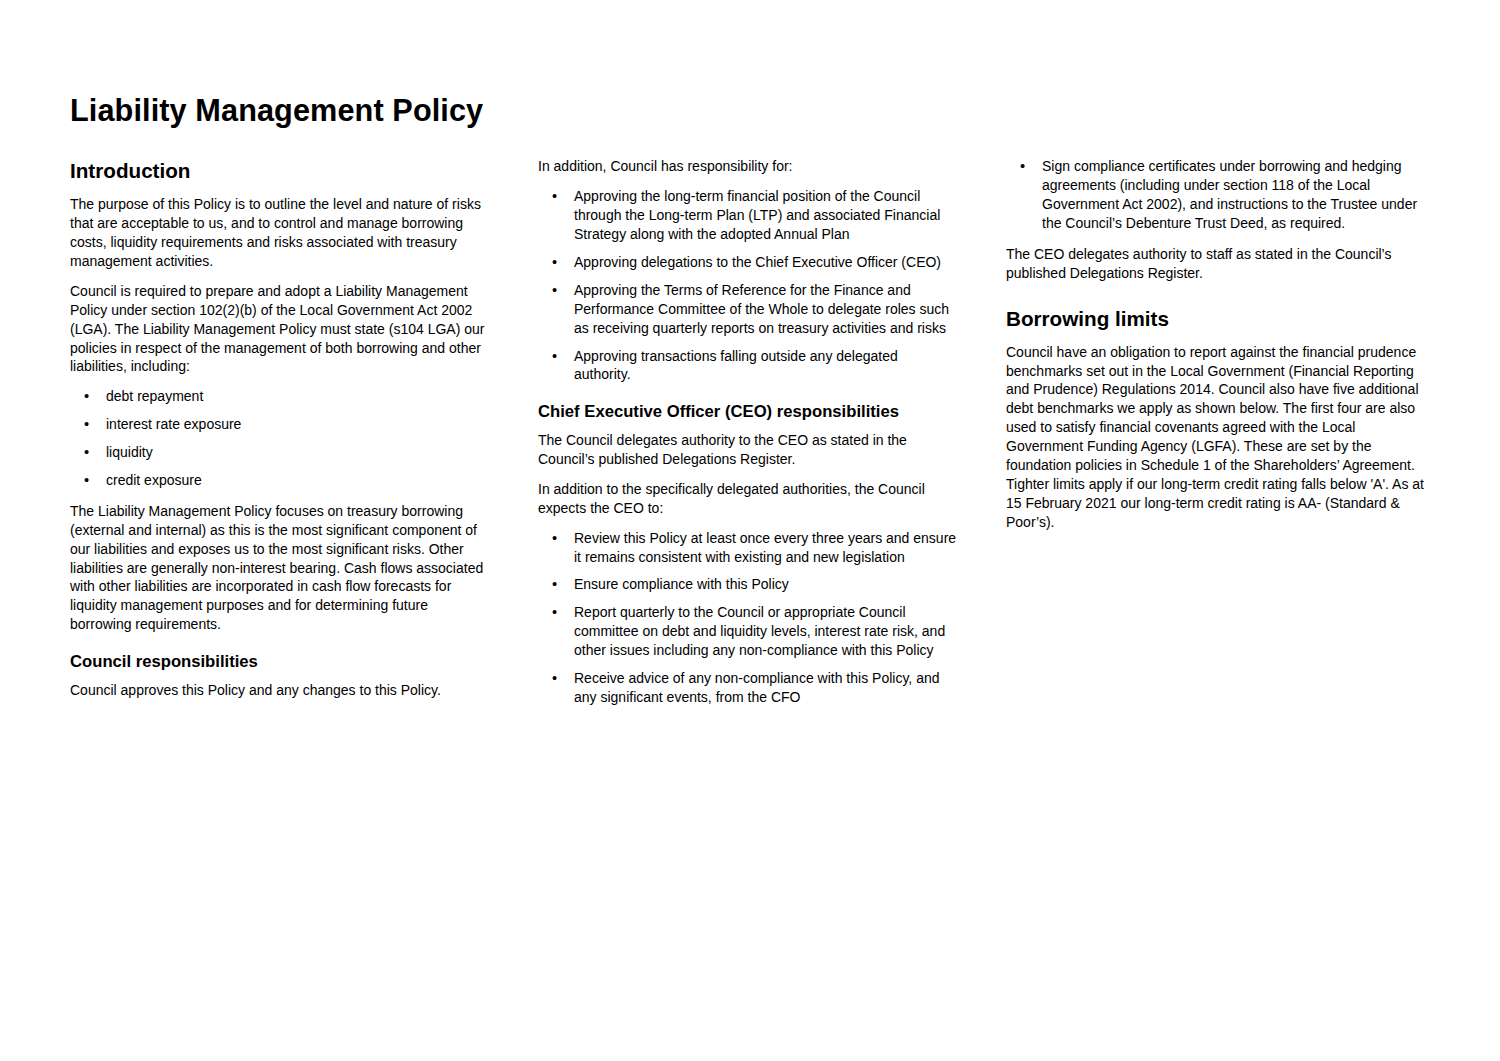Liability Management Policy
Introduction
The purpose of this Policy is to outline the level and nature of risks that are acceptable to us, and to control and manage borrowing costs, liquidity requirements and risks associated with treasury management activities.
Council is required to prepare and adopt a Liability Management Policy under section 102(2)(b) of the Local Government Act 2002 (LGA). The Liability Management Policy must state (s104 LGA) our policies in respect of the management of both borrowing and other liabilities, including:
debt repayment
interest rate exposure
liquidity
credit exposure
The Liability Management Policy focuses on treasury borrowing (external and internal) as this is the most significant component of our liabilities and exposes us to the most significant risks. Other liabilities are generally non-interest bearing. Cash flows associated with other liabilities are incorporated in cash flow forecasts for liquidity management purposes and for determining future borrowing requirements.
Council responsibilities
Council approves this Policy and any changes to this Policy.
In addition, Council has responsibility for:
Approving the long-term financial position of the Council through the Long-term Plan (LTP) and associated Financial Strategy along with the adopted Annual Plan
Approving delegations to the Chief Executive Officer (CEO)
Approving the Terms of Reference for the Finance and Performance Committee of the Whole to delegate roles such as receiving quarterly reports on treasury activities and risks
Approving transactions falling outside any delegated authority.
Chief Executive Officer (CEO) responsibilities
The Council delegates authority to the CEO as stated in the Council’s published Delegations Register.
In addition to the specifically delegated authorities, the Council expects the CEO to:
Review this Policy at least once every three years and ensure it remains consistent with existing and new legislation
Ensure compliance with this Policy
Report quarterly to the Council or appropriate Council committee on debt and liquidity levels, interest rate risk, and other issues including any non-compliance with this Policy
Receive advice of any non-compliance with this Policy, and any significant events, from the CFO
Sign compliance certificates under borrowing and hedging agreements (including under section 118 of the Local Government Act 2002), and instructions to the Trustee under the Council’s Debenture Trust Deed, as required.
The CEO delegates authority to staff as stated in the Council’s published Delegations Register.
Borrowing limits
Council have an obligation to report against the financial prudence benchmarks set out in the Local Government (Financial Reporting and Prudence) Regulations 2014. Council also have five additional debt benchmarks we apply as shown below. The first four are also used to satisfy financial covenants agreed with the Local Government Funding Agency (LGFA). These are set by the foundation policies in Schedule 1 of the Shareholders’ Agreement. Tighter limits apply if our long-term credit rating falls below 'A'. As at 15 February 2021 our long-term credit rating is AA- (Standard & Poor’s).